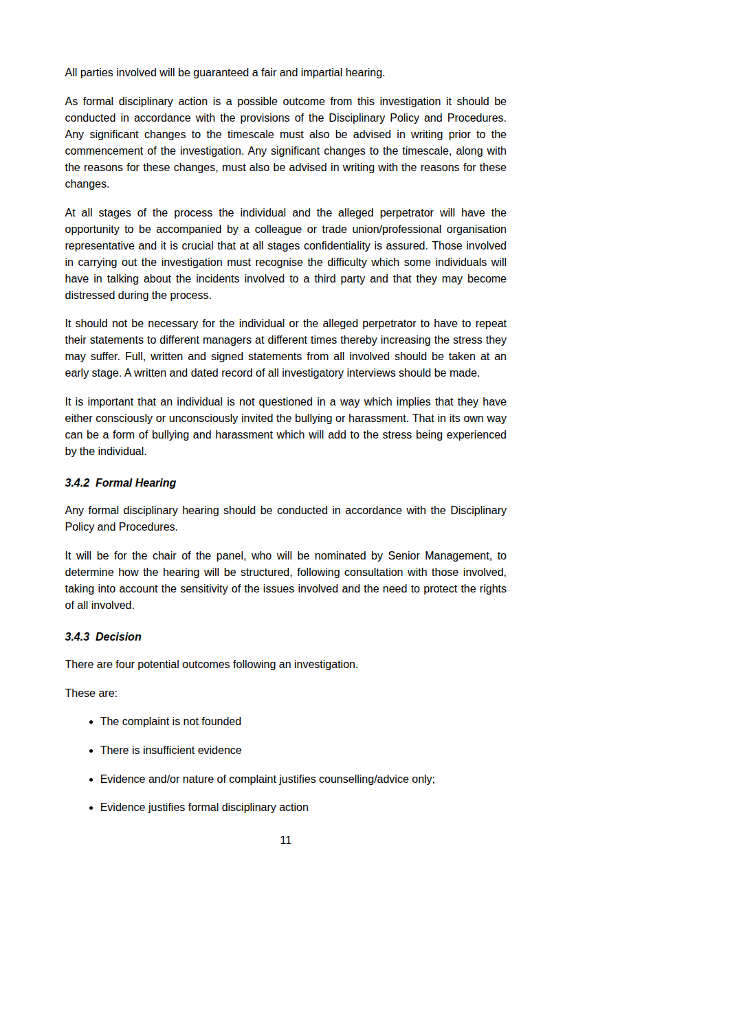All parties involved will be guaranteed a fair and impartial hearing.
As formal disciplinary action is a possible outcome from this investigation it should be conducted in accordance with the provisions of the Disciplinary Policy and Procedures. Any significant changes to the timescale must also be advised in writing prior to the commencement of the investigation. Any significant changes to the timescale, along with the reasons for these changes, must also be advised in writing with the reasons for these changes.
At all stages of the process the individual and the alleged perpetrator will have the opportunity to be accompanied by a colleague or trade union/professional organisation representative and it is crucial that at all stages confidentiality is assured. Those involved in carrying out the investigation must recognise the difficulty which some individuals will have in talking about the incidents involved to a third party and that they may become distressed during the process.
It should not be necessary for the individual or the alleged perpetrator to have to repeat their statements to different managers at different times thereby increasing the stress they may suffer. Full, written and signed statements from all involved should be taken at an early stage. A written and dated record of all investigatory interviews should be made.
It is important that an individual is not questioned in a way which implies that they have either consciously or unconsciously invited the bullying or harassment. That in its own way can be a form of bullying and harassment which will add to the stress being experienced by the individual.
3.4.2 Formal Hearing
Any formal disciplinary hearing should be conducted in accordance with the Disciplinary Policy and Procedures.
It will be for the chair of the panel, who will be nominated by Senior Management, to determine how the hearing will be structured, following consultation with those involved, taking into account the sensitivity of the issues involved and the need to protect the rights of all involved.
3.4.3 Decision
There are four potential outcomes following an investigation.
These are:
The complaint is not founded
There is insufficient evidence
Evidence and/or nature of complaint justifies counselling/advice only;
Evidence justifies formal disciplinary action
11